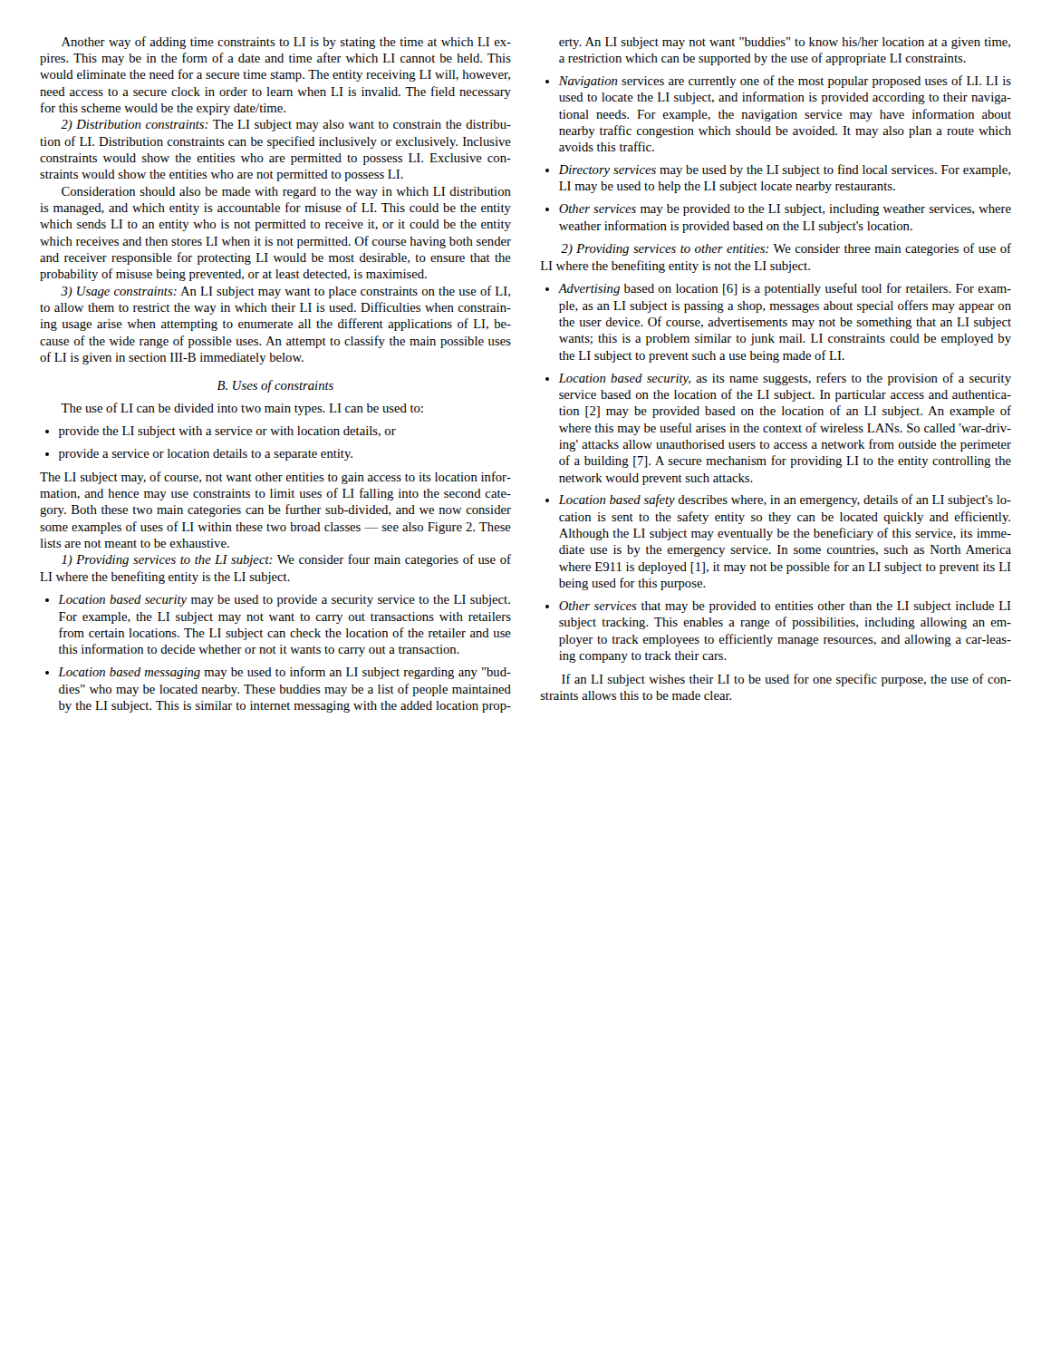Another way of adding time constraints to LI is by stating the time at which LI expires. This may be in the form of a date and time after which LI cannot be held. This would eliminate the need for a secure time stamp. The entity receiving LI will, however, need access to a secure clock in order to learn when LI is invalid. The field necessary for this scheme would be the expiry date/time.
2) Distribution constraints: The LI subject may also want to constrain the distribution of LI. Distribution constraints can be specified inclusively or exclusively. Inclusive constraints would show the entities who are permitted to possess LI. Exclusive constraints would show the entities who are not permitted to possess LI.
Consideration should also be made with regard to the way in which LI distribution is managed, and which entity is accountable for misuse of LI. This could be the entity which sends LI to an entity who is not permitted to receive it, or it could be the entity which receives and then stores LI when it is not permitted. Of course having both sender and receiver responsible for protecting LI would be most desirable, to ensure that the probability of misuse being prevented, or at least detected, is maximised.
3) Usage constraints: An LI subject may want to place constraints on the use of LI, to allow them to restrict the way in which their LI is used. Difficulties when constraining usage arise when attempting to enumerate all the different applications of LI, because of the wide range of possible uses. An attempt to classify the main possible uses of LI is given in section III-B immediately below.
B. Uses of constraints
The use of LI can be divided into two main types. LI can be used to:
provide the LI subject with a service or with location details, or
provide a service or location details to a separate entity.
The LI subject may, of course, not want other entities to gain access to its location information, and hence may use constraints to limit uses of LI falling into the second category. Both these two main categories can be further sub-divided, and we now consider some examples of uses of LI within these two broad classes — see also Figure 2. These lists are not meant to be exhaustive.
1) Providing services to the LI subject: We consider four main categories of use of LI where the benefiting entity is the LI subject.
Location based security may be used to provide a security service to the LI subject. For example, the LI subject may not want to carry out transactions with retailers from certain locations. The LI subject can check the location of the retailer and use this information to decide whether or not it wants to carry out a transaction.
Location based messaging may be used to inform an LI subject regarding any "buddies" who may be located nearby. These buddies may be a list of people maintained by the LI subject. This is similar to internet messaging with the added location property. An LI subject may not want "buddies" to know his/her location at a given time, a restriction which can be supported by the use of appropriate LI constraints.
Navigation services are currently one of the most popular proposed uses of LI. LI is used to locate the LI subject, and information is provided according to their navigational needs. For example, the navigation service may have information about nearby traffic congestion which should be avoided. It may also plan a route which avoids this traffic.
Directory services may be used by the LI subject to find local services. For example, LI may be used to help the LI subject locate nearby restaurants.
Other services may be provided to the LI subject, including weather services, where weather information is provided based on the LI subject's location.
2) Providing services to other entities: We consider three main categories of use of LI where the benefiting entity is not the LI subject.
Advertising based on location [6] is a potentially useful tool for retailers. For example, as an LI subject is passing a shop, messages about special offers may appear on the user device. Of course, advertisements may not be something that an LI subject wants; this is a problem similar to junk mail. LI constraints could be employed by the LI subject to prevent such a use being made of LI.
Location based security, as its name suggests, refers to the provision of a security service based on the location of the LI subject. In particular access and authentication [2] may be provided based on the location of an LI subject. An example of where this may be useful arises in the context of wireless LANs. So called 'war-driving' attacks allow unauthorised users to access a network from outside the perimeter of a building [7]. A secure mechanism for providing LI to the entity controlling the network would prevent such attacks.
Location based safety describes where, in an emergency, details of an LI subject's location is sent to the safety entity so they can be located quickly and efficiently. Although the LI subject may eventually be the beneficiary of this service, its immediate use is by the emergency service. In some countries, such as North America where E911 is deployed [1], it may not be possible for an LI subject to prevent its LI being used for this purpose.
Other services that may be provided to entities other than the LI subject include LI subject tracking. This enables a range of possibilities, including allowing an employer to track employees to efficiently manage resources, and allowing a car-leasing company to track their cars.
If an LI subject wishes their LI to be used for one specific purpose, the use of constraints allows this to be made clear.